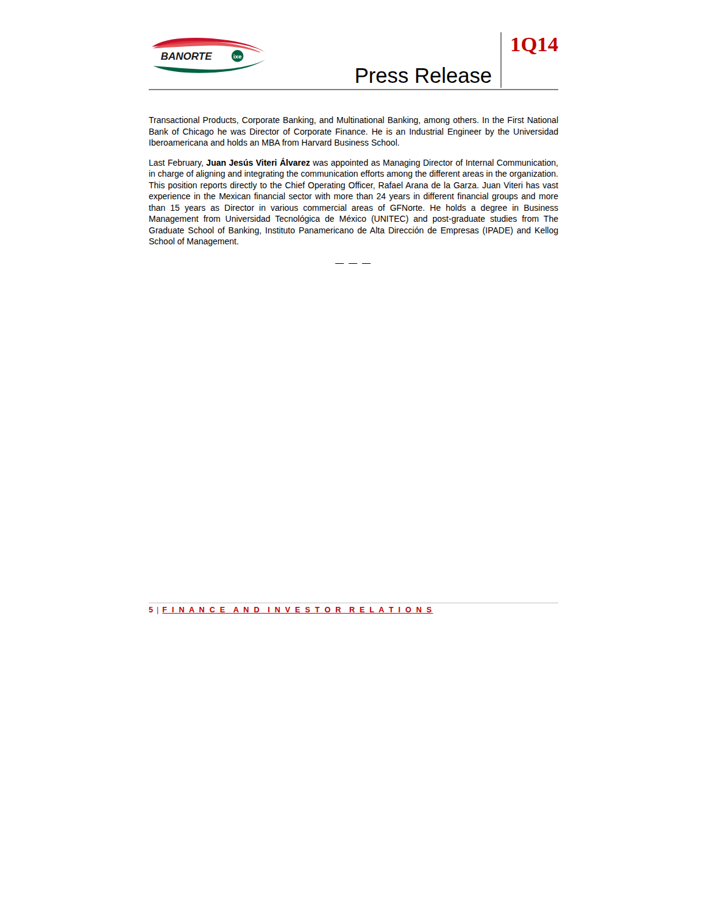BANORTE ixe
Press Release
1Q14
Transactional Products, Corporate Banking, and Multinational Banking, among others. In the First National Bank of Chicago he was Director of Corporate Finance. He is an Industrial Engineer by the Universidad Iberoamericana and holds an MBA from Harvard Business School.
Last February, Juan Jesús Viteri Álvarez was appointed as Managing Director of Internal Communication, in charge of aligning and integrating the communication efforts among the different areas in the organization. This position reports directly to the Chief Operating Officer, Rafael Arana de la Garza. Juan Viteri has vast experience in the Mexican financial sector with more than 24 years in different financial groups and more than 15 years as Director in various commercial areas of GFNorte. He holds a degree in Business Management from Universidad Tecnológica de México (UNITEC) and post-graduate studies from The Graduate School of Banking, Instituto Panamericano de Alta Dirección de Empresas (IPADE) and Kellog School of Management.
— — —
5 | F I N A N C E A N D I N V E S T O R R E L A T I O N S